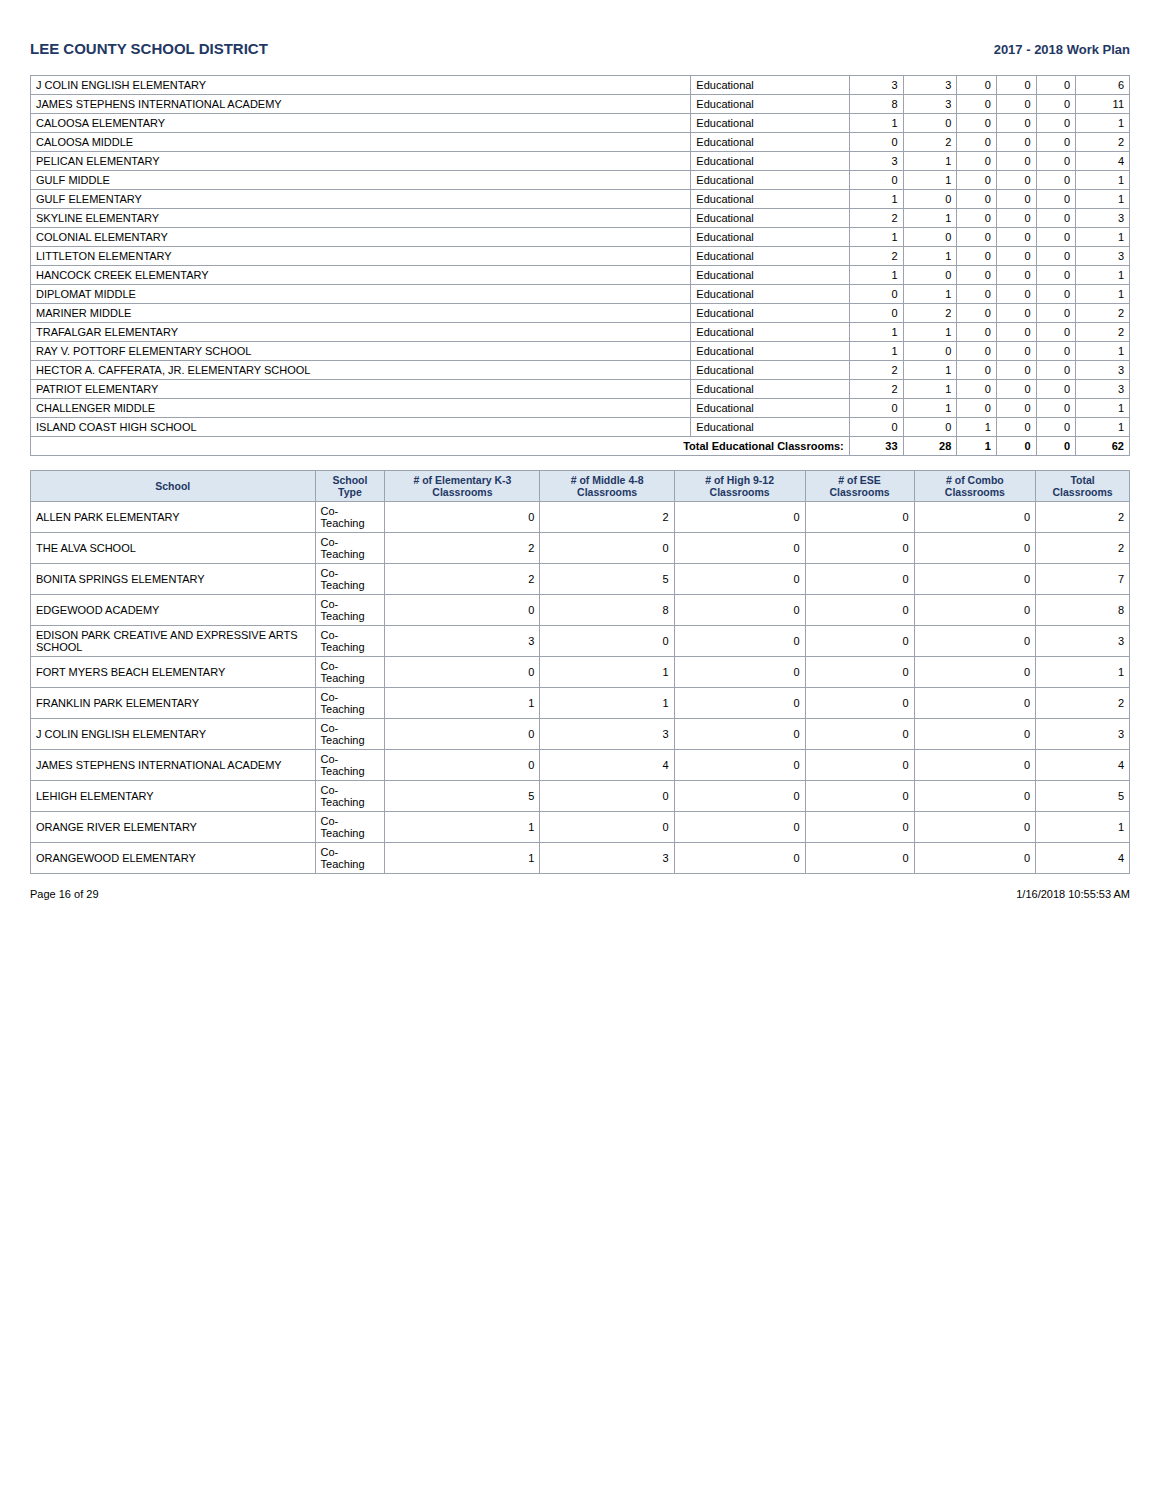LEE COUNTY SCHOOL DISTRICT
2017 - 2018 Work Plan
| J COLIN ENGLISH ELEMENTARY | Educational | 3 | 3 | 0 | 0 | 0 | 6 |
| JAMES STEPHENS INTERNATIONAL ACADEMY | Educational | 8 | 3 | 0 | 0 | 0 | 11 |
| CALOOSA ELEMENTARY | Educational | 1 | 0 | 0 | 0 | 0 | 1 |
| CALOOSA MIDDLE | Educational | 0 | 2 | 0 | 0 | 0 | 2 |
| PELICAN ELEMENTARY | Educational | 3 | 1 | 0 | 0 | 0 | 4 |
| GULF MIDDLE | Educational | 0 | 1 | 0 | 0 | 0 | 1 |
| GULF ELEMENTARY | Educational | 1 | 0 | 0 | 0 | 0 | 1 |
| SKYLINE ELEMENTARY | Educational | 2 | 1 | 0 | 0 | 0 | 3 |
| COLONIAL ELEMENTARY | Educational | 1 | 0 | 0 | 0 | 0 | 1 |
| LITTLETON ELEMENTARY | Educational | 2 | 1 | 0 | 0 | 0 | 3 |
| HANCOCK CREEK ELEMENTARY | Educational | 1 | 0 | 0 | 0 | 0 | 1 |
| DIPLOMAT MIDDLE | Educational | 0 | 1 | 0 | 0 | 0 | 1 |
| MARINER MIDDLE | Educational | 0 | 2 | 0 | 0 | 0 | 2 |
| TRAFALGAR ELEMENTARY | Educational | 1 | 1 | 0 | 0 | 0 | 2 |
| RAY V. POTTORF ELEMENTARY SCHOOL | Educational | 1 | 0 | 0 | 0 | 0 | 1 |
| HECTOR A. CAFFERATA, JR. ELEMENTARY SCHOOL | Educational | 2 | 1 | 0 | 0 | 0 | 3 |
| PATRIOT ELEMENTARY | Educational | 2 | 1 | 0 | 0 | 0 | 3 |
| CHALLENGER MIDDLE | Educational | 0 | 1 | 0 | 0 | 0 | 1 |
| ISLAND COAST HIGH SCHOOL | Educational | 0 | 0 | 1 | 0 | 0 | 1 |
| Total Educational Classrooms: | 33 | 28 | 1 | 0 | 0 | 62 |
| School | School Type | # of Elementary K-3 Classrooms | # of Middle 4-8 Classrooms | # of High 9-12 Classrooms | # of ESE Classrooms | # of Combo Classrooms | Total Classrooms |
| --- | --- | --- | --- | --- | --- | --- | --- |
| ALLEN PARK ELEMENTARY | Co-Teaching | 0 | 2 | 0 | 0 | 0 | 2 |
| THE ALVA SCHOOL | Co-Teaching | 2 | 0 | 0 | 0 | 0 | 2 |
| BONITA SPRINGS ELEMENTARY | Co-Teaching | 2 | 5 | 0 | 0 | 0 | 7 |
| EDGEWOOD ACADEMY | Co-Teaching | 0 | 8 | 0 | 0 | 0 | 8 |
| EDISON PARK CREATIVE AND EXPRESSIVE ARTS SCHOOL | Co-Teaching | 3 | 0 | 0 | 0 | 0 | 3 |
| FORT MYERS BEACH ELEMENTARY | Co-Teaching | 0 | 1 | 0 | 0 | 0 | 1 |
| FRANKLIN PARK ELEMENTARY | Co-Teaching | 1 | 1 | 0 | 0 | 0 | 2 |
| J COLIN ENGLISH ELEMENTARY | Co-Teaching | 0 | 3 | 0 | 0 | 0 | 3 |
| JAMES STEPHENS INTERNATIONAL ACADEMY | Co-Teaching | 0 | 4 | 0 | 0 | 0 | 4 |
| LEHIGH ELEMENTARY | Co-Teaching | 5 | 0 | 0 | 0 | 0 | 5 |
| ORANGE RIVER ELEMENTARY | Co-Teaching | 1 | 0 | 0 | 0 | 0 | 1 |
| ORANGEWOOD ELEMENTARY | Co-Teaching | 1 | 3 | 0 | 0 | 0 | 4 |
Page 16 of 29
1/16/2018 10:55:53 AM